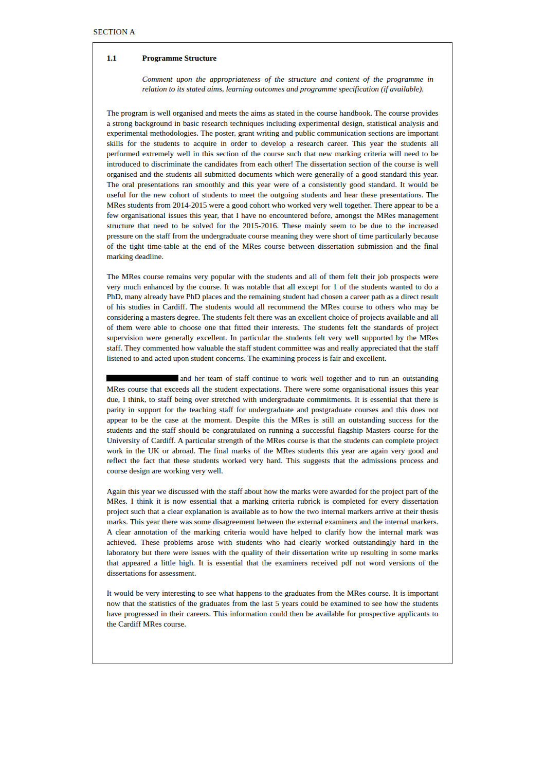SECTION A
1.1 Programme Structure
Comment upon the appropriateness of the structure and content of the programme in relation to its stated aims, learning outcomes and programme specification (if available).
The program is well organised and meets the aims as stated in the course handbook. The course provides a strong background in basic research techniques including experimental design, statistical analysis and experimental methodologies. The poster, grant writing and public communication sections are important skills for the students to acquire in order to develop a research career. This year the students all performed extremely well in this section of the course such that new marking criteria will need to be introduced to discriminate the candidates from each other! The dissertation section of the course is well organised and the students all submitted documents which were generally of a good standard this year. The oral presentations ran smoothly and this year were of a consistently good standard. It would be useful for the new cohort of students to meet the outgoing students and hear these presentations. The MRes students from 2014-2015 were a good cohort who worked very well together. There appear to be a few organisational issues this year, that I have no encountered before, amongst the MRes management structure that need to be solved for the 2015-2016. These mainly seem to be due to the increased pressure on the staff from the undergraduate course meaning they were short of time particularly because of the tight time-table at the end of the MRes course between dissertation submission and the final marking deadline.
The MRes course remains very popular with the students and all of them felt their job prospects were very much enhanced by the course. It was notable that all except for 1 of the students wanted to do a PhD, many already have PhD places and the remaining student had chosen a career path as a direct result of his studies in Cardiff. The students would all recommend the MRes course to others who may be considering a masters degree. The students felt there was an excellent choice of projects available and all of them were able to choose one that fitted their interests. The students felt the standards of project supervision were generally excellent. In particular the students felt very well supported by the MRes staff. They commented how valuable the staff student committee was and really appreciated that the staff listened to and acted upon student concerns. The examining process is fair and excellent.
and her team of staff continue to work well together and to run an outstanding MRes course that exceeds all the student expectations. There were some organisational issues this year due, I think, to staff being over stretched with undergraduate commitments. It is essential that there is parity in support for the teaching staff for undergraduate and postgraduate courses and this does not appear to be the case at the moment. Despite this the MRes is still an outstanding success for the students and the staff should be congratulated on running a successful flagship Masters course for the University of Cardiff. A particular strength of the MRes course is that the students can complete project work in the UK or abroad. The final marks of the MRes students this year are again very good and reflect the fact that these students worked very hard. This suggests that the admissions process and course design are working very well.
Again this year we discussed with the staff about how the marks were awarded for the project part of the MRes. I think it is now essential that a marking criteria rubrick is completed for every dissertation project such that a clear explanation is available as to how the two internal markers arrive at their thesis marks. This year there was some disagreement between the external examiners and the internal markers. A clear annotation of the marking criteria would have helped to clarify how the internal mark was achieved. These problems arose with students who had clearly worked outstandingly hard in the laboratory but there were issues with the quality of their dissertation write up resulting in some marks that appeared a little high. It is essential that the examiners received pdf not word versions of the dissertations for assessment.
It would be very interesting to see what happens to the graduates from the MRes course. It is important now that the statistics of the graduates from the last 5 years could be examined to see how the students have progressed in their careers. This information could then be available for prospective applicants to the Cardiff MRes course.